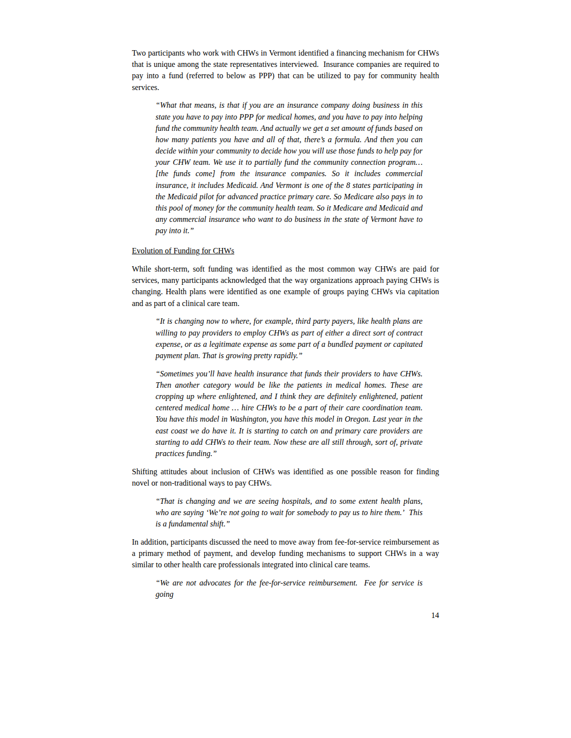Two participants who work with CHWs in Vermont identified a financing mechanism for CHWs that is unique among the state representatives interviewed. Insurance companies are required to pay into a fund (referred to below as PPP) that can be utilized to pay for community health services.
“What that means, is that if you are an insurance company doing business in this state you have to pay into PPP for medical homes, and you have to pay into helping fund the community health team. And actually we get a set amount of funds based on how many patients you have and all of that, there’s a formula. And then you can decide within your community to decide how you will use those funds to help pay for your CHW team. We use it to partially fund the community connection program…[the funds come] from the insurance companies. So it includes commercial insurance, it includes Medicaid. And Vermont is one of the 8 states participating in the Medicaid pilot for advanced practice primary care. So Medicare also pays in to this pool of money for the community health team. So it Medicare and Medicaid and any commercial insurance who want to do business in the state of Vermont have to pay into it.”
Evolution of Funding for CHWs
While short-term, soft funding was identified as the most common way CHWs are paid for services, many participants acknowledged that the way organizations approach paying CHWs is changing. Health plans were identified as one example of groups paying CHWs via capitation and as part of a clinical care team.
“It is changing now to where, for example, third party payers, like health plans are willing to pay providers to employ CHWs as part of either a direct sort of contract expense, or as a legitimate expense as some part of a bundled payment or capitated payment plan. That is growing pretty rapidly.”
“Sometimes you’ll have health insurance that funds their providers to have CHWs. Then another category would be like the patients in medical homes. These are cropping up where enlightened, and I think they are definitely enlightened, patient centered medical home … hire CHWs to be a part of their care coordination team. You have this model in Washington, you have this model in Oregon. Last year in the east coast we do have it. It is starting to catch on and primary care providers are starting to add CHWs to their team. Now these are all still through, sort of, private practices funding.”
Shifting attitudes about inclusion of CHWs was identified as one possible reason for finding novel or non-traditional ways to pay CHWs.
“That is changing and we are seeing hospitals, and to some extent health plans, who are saying ‘We’re not going to wait for somebody to pay us to hire them.’ This is a fundamental shift.”
In addition, participants discussed the need to move away from fee-for-service reimbursement as a primary method of payment, and develop funding mechanisms to support CHWs in a way similar to other health care professionals integrated into clinical care teams.
“We are not advocates for the fee-for-service reimbursement. Fee for service is going
14